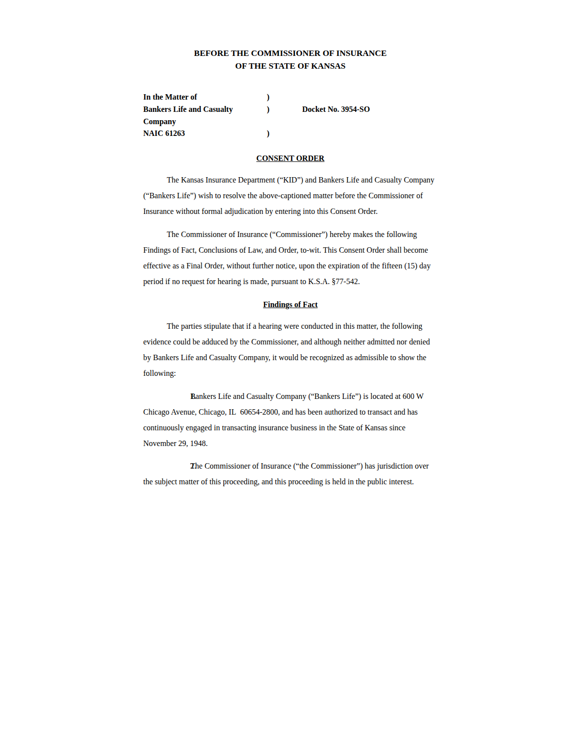BEFORE THE COMMISSIONER OF INSURANCE
OF THE STATE OF KANSAS
| In the Matter of | ) | |
| Bankers Life and Casualty Company | ) | Docket No. 3954-SO |
| NAIC 61263 | ) | |
CONSENT ORDER
The Kansas Insurance Department (“KID”) and Bankers Life and Casualty Company (“Bankers Life”) wish to resolve the above-captioned matter before the Commissioner of Insurance without formal adjudication by entering into this Consent Order.
The Commissioner of Insurance (“Commissioner”) hereby makes the following Findings of Fact, Conclusions of Law, and Order, to-wit. This Consent Order shall become effective as a Final Order, without further notice, upon the expiration of the fifteen (15) day period if no request for hearing is made, pursuant to K.S.A. §77-542.
Findings of Fact
The parties stipulate that if a hearing were conducted in this matter, the following evidence could be adduced by the Commissioner, and although neither admitted nor denied by Bankers Life and Casualty Company, it would be recognized as admissible to show the following:
1. Bankers Life and Casualty Company (“Bankers Life”) is located at 600 W Chicago Avenue, Chicago, IL 60654-2800, and has been authorized to transact and has continuously engaged in transacting insurance business in the State of Kansas since November 29, 1948.
2. The Commissioner of Insurance (“the Commissioner”) has jurisdiction over the subject matter of this proceeding, and this proceeding is held in the public interest.